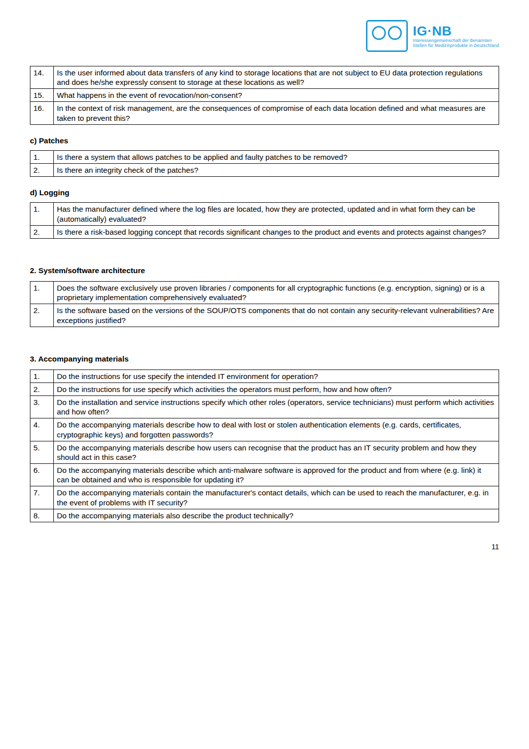IG·NB
Interessengemeinschaft der Benannten
Stellen für Medizinprodukte in Deutschland
| 14. | Is the user informed about data transfers of any kind to storage locations that are not subject to EU data protection regulations and does he/she expressly consent to storage at these locations as well? |
| 15. | What happens in the event of revocation/non-consent? |
| 16. | In the context of risk management, are the consequences of compromise of each data location defined and what measures are taken to prevent this? |
c) Patches
| 1. | Is there a system that allows patches to be applied and faulty patches to be removed? |
| 2. | Is there an integrity check of the patches? |
d) Logging
| 1. | Has the manufacturer defined where the log files are located, how they are protected, updated and in what form they can be (automatically) evaluated? |
| 2. | Is there a risk-based logging concept that records significant changes to the product and events and protects against changes? |
2. System/software architecture
| 1. | Does the software exclusively use proven libraries / components for all cryptographic functions (e.g. encryption, signing) or is a proprietary implementation comprehensively evaluated? |
| 2. | Is the software based on the versions of the SOUP/OTS components that do not contain any security-relevant vulnerabilities? Are exceptions justified? |
3. Accompanying materials
| 1. | Do the instructions for use specify the intended IT environment for operation? |
| 2. | Do the instructions for use specify which activities the operators must perform, how and how often? |
| 3. | Do the installation and service instructions specify which other roles (operators, service technicians) must perform which activities and how often? |
| 4. | Do the accompanying materials describe how to deal with lost or stolen authentication elements (e.g. cards, certificates, cryptographic keys) and forgotten passwords? |
| 5. | Do the accompanying materials describe how users can recognise that the product has an IT security problem and how they should act in this case? |
| 6. | Do the accompanying materials describe which anti-malware software is approved for the product and from where (e.g. link) it can be obtained and who is responsible for updating it? |
| 7. | Do the accompanying materials contain the manufacturer's contact details, which can be used to reach the manufacturer, e.g. in the event of problems with IT security? |
| 8. | Do the accompanying materials also describe the product technically? |
11